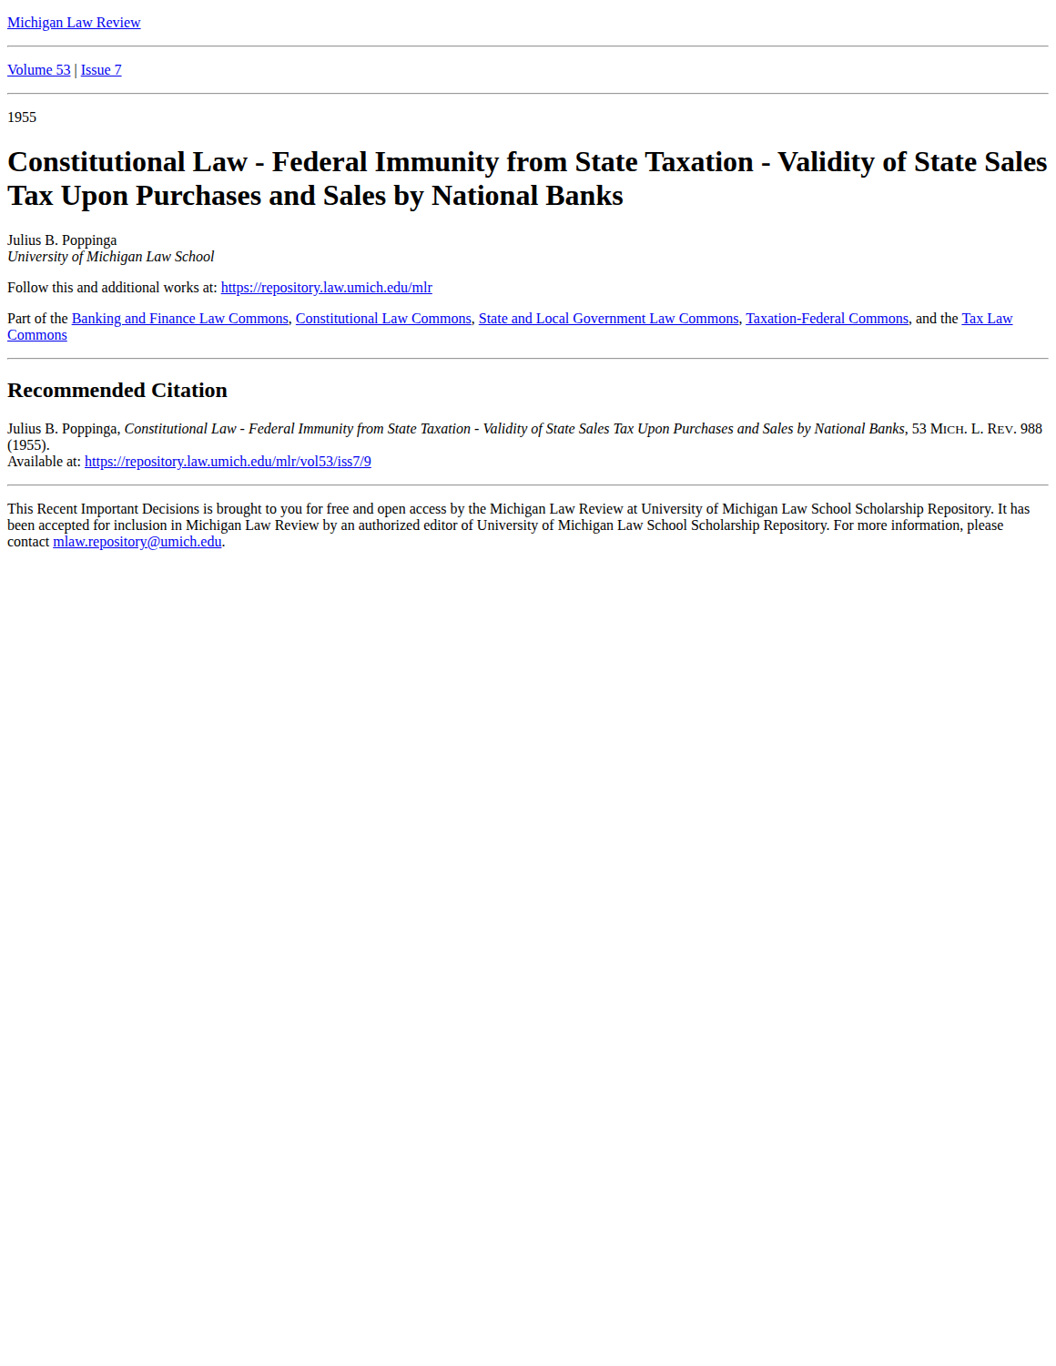Michigan Law Review
Volume 53 | Issue 7
1955
Constitutional Law - Federal Immunity from State Taxation - Validity of State Sales Tax Upon Purchases and Sales by National Banks
Julius B. Poppinga
University of Michigan Law School
Follow this and additional works at: https://repository.law.umich.edu/mlr
Part of the Banking and Finance Law Commons, Constitutional Law Commons, State and Local Government Law Commons, Taxation-Federal Commons, and the Tax Law Commons
Recommended Citation
Julius B. Poppinga, Constitutional Law - Federal Immunity from State Taxation - Validity of State Sales Tax Upon Purchases and Sales by National Banks, 53 MICH. L. REV. 988 (1955).
Available at: https://repository.law.umich.edu/mlr/vol53/iss7/9
This Recent Important Decisions is brought to you for free and open access by the Michigan Law Review at University of Michigan Law School Scholarship Repository. It has been accepted for inclusion in Michigan Law Review by an authorized editor of University of Michigan Law School Scholarship Repository. For more information, please contact mlaw.repository@umich.edu.